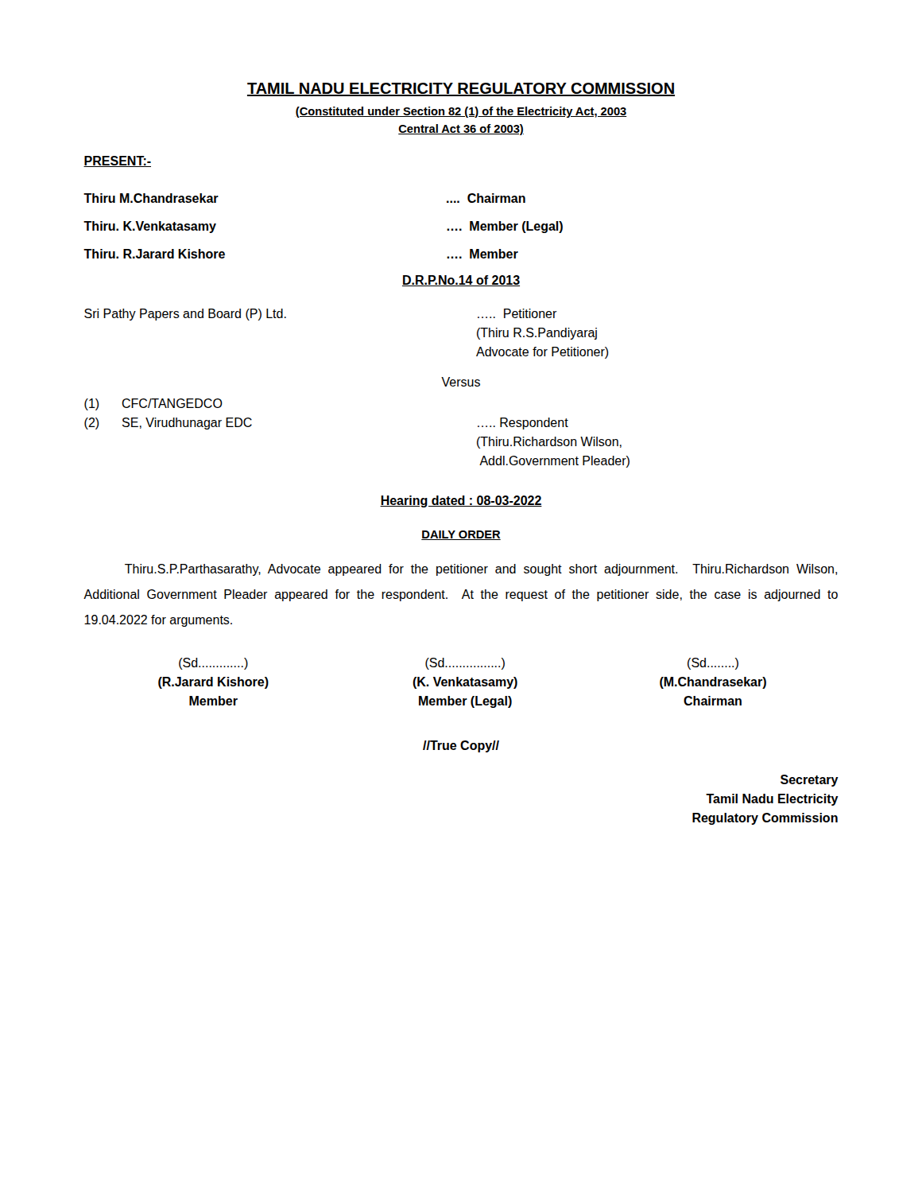TAMIL NADU ELECTRICITY REGULATORY COMMISSION
(Constituted under Section 82 (1) of the Electricity Act, 2003
Central Act 36 of 2003)
PRESENT:-
| Thiru M.Chandrasekar | .... Chairman |
| Thiru. K.Venkatasamy | …. Member (Legal) |
| Thiru. R.Jarard Kishore | …. Member |
D.R.P.No.14 of 2013
| Sri Pathy Papers and Board (P) Ltd. | ….. Petitioner |
| | (Thiru R.S.Pandiyaraj Advocate for Petitioner) |
Versus
| (1) | CFC/TANGEDCO | |
| (2) | SE, Virudhunagar EDC | ….. Respondent |
| | | (Thiru.Richardson Wilson, Addl.Government Pleader) |
Hearing dated : 08-03-2022
DAILY ORDER
Thiru.S.P.Parthasarathy, Advocate appeared for the petitioner and sought short adjournment. Thiru.Richardson Wilson, Additional Government Pleader appeared for the respondent. At the request of the petitioner side, the case is adjourned to 19.04.2022 for arguments.
| (Sd.............) | (Sd................) | (Sd........) |
| (R.Jarard Kishore) | (K. Venkatasamy) | (M.Chandrasekar) |
| Member | Member (Legal) | Chairman |
//True Copy//
Secretary
Tamil Nadu Electricity
Regulatory Commission